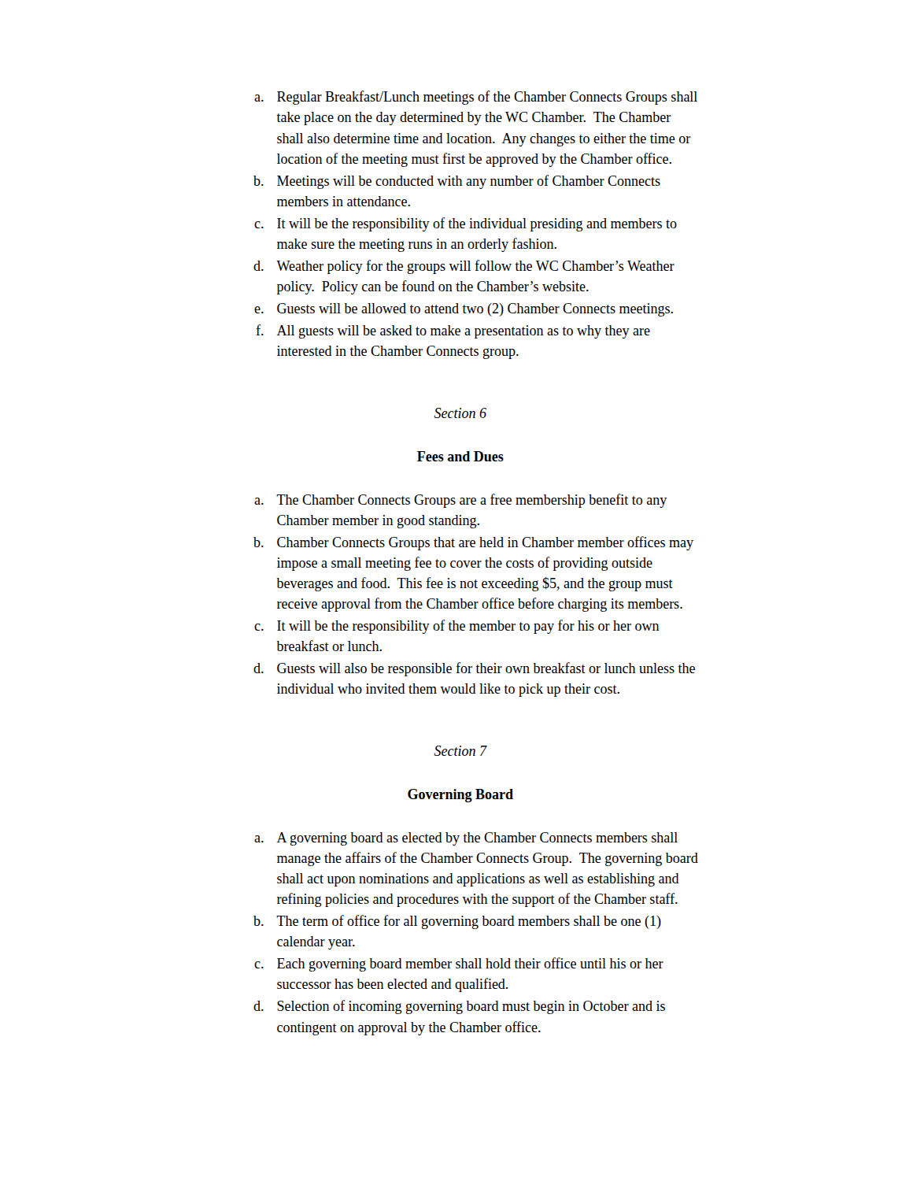Regular Breakfast/Lunch meetings of the Chamber Connects Groups shall take place on the day determined by the WC Chamber. The Chamber shall also determine time and location. Any changes to either the time or location of the meeting must first be approved by the Chamber office.
Meetings will be conducted with any number of Chamber Connects members in attendance.
It will be the responsibility of the individual presiding and members to make sure the meeting runs in an orderly fashion.
Weather policy for the groups will follow the WC Chamber’s Weather policy. Policy can be found on the Chamber’s website.
Guests will be allowed to attend two (2) Chamber Connects meetings.
All guests will be asked to make a presentation as to why they are interested in the Chamber Connects group.
Section 6
Fees and Dues
The Chamber Connects Groups are a free membership benefit to any Chamber member in good standing.
Chamber Connects Groups that are held in Chamber member offices may impose a small meeting fee to cover the costs of providing outside beverages and food. This fee is not exceeding $5, and the group must receive approval from the Chamber office before charging its members.
It will be the responsibility of the member to pay for his or her own breakfast or lunch.
Guests will also be responsible for their own breakfast or lunch unless the individual who invited them would like to pick up their cost.
Section 7
Governing Board
A governing board as elected by the Chamber Connects members shall manage the affairs of the Chamber Connects Group. The governing board shall act upon nominations and applications as well as establishing and refining policies and procedures with the support of the Chamber staff.
The term of office for all governing board members shall be one (1) calendar year.
Each governing board member shall hold their office until his or her successor has been elected and qualified.
Selection of incoming governing board must begin in October and is contingent on approval by the Chamber office.